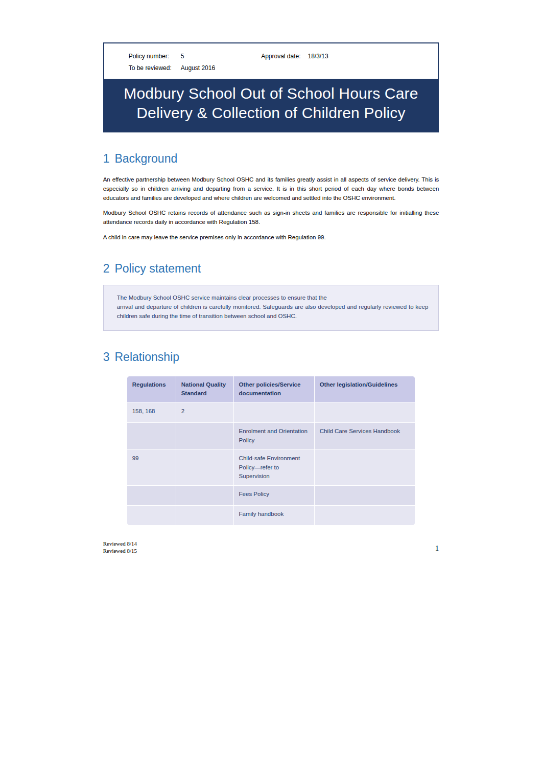| Policy number: | 5 | Approval date: | 18/3/13 |
| To be reviewed: | August 2016 | | |
Modbury School Out of School Hours Care
Delivery & Collection of Children Policy
1 Background
An effective partnership between Modbury School OSHC and its families greatly assist in all aspects of service delivery. This is especially so in children arriving and departing from a service. It is in this short period of each day where bonds between educators and families are developed and where children are welcomed and settled into the OSHC environment.
Modbury School OSHC retains records of attendance such as sign-in sheets and families are responsible for initialling these attendance records daily in accordance with Regulation 158.
A child in care may leave the service premises only in accordance with Regulation 99.
2 Policy statement
The Modbury School OSHC service maintains clear processes to ensure that the
arrival and departure of children is carefully monitored. Safeguards are also developed and regularly reviewed to keep children safe during the time of transition between school and OSHC.
3 Relationship
| Regulations | National Quality Standard | Other policies/Service documentation | Other legislation/Guidelines |
| --- | --- | --- | --- |
| 158, 168 | 2 | | |
| | | Enrolment and Orientation Policy | Child Care Services Handbook |
| 99 | | Child-safe Environment Policy—refer to Supervision | |
| | | Fees Policy | |
| | | Family handbook | |
Reviewed 8/14
Reviewed 8/15
1